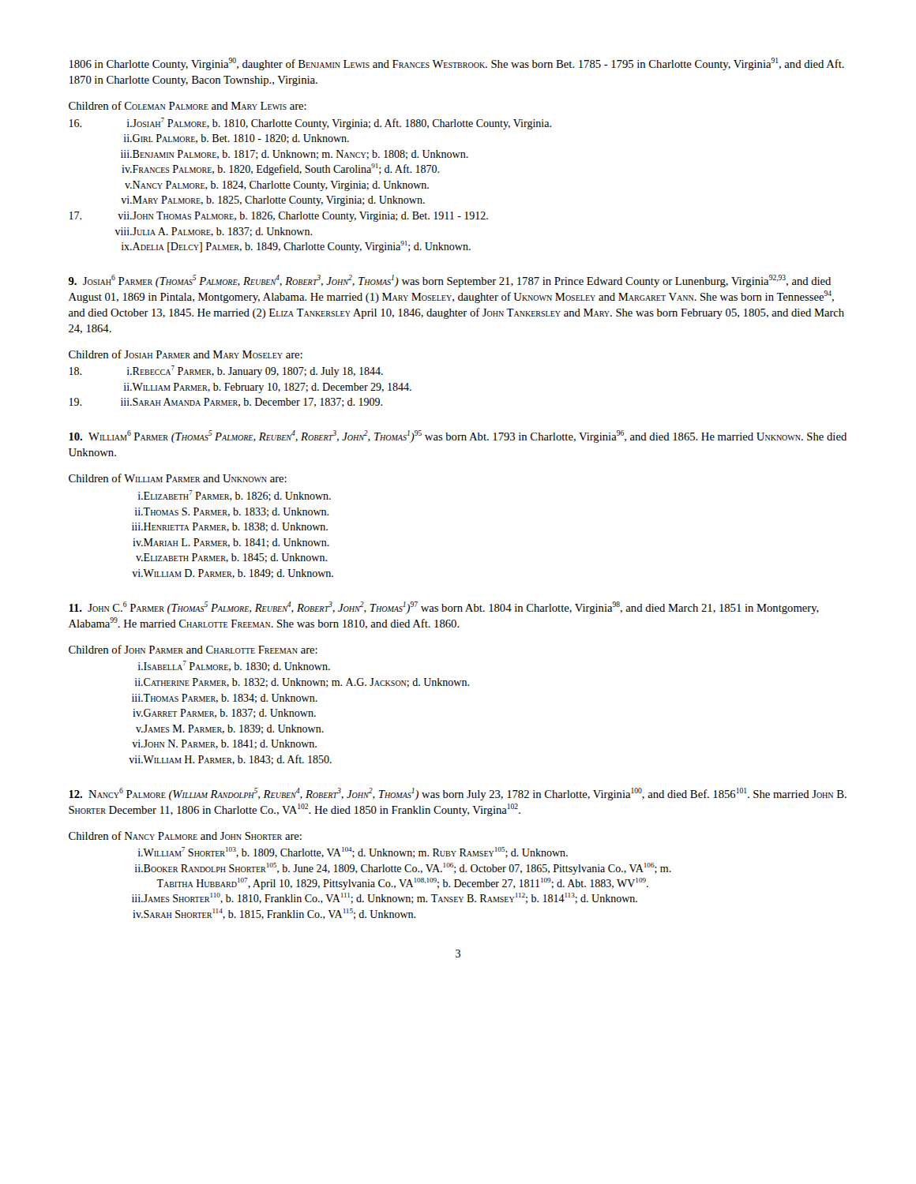1806 in Charlotte County, Virginia90, daughter of Benjamin Lewis and Frances Westbrook. She was born Bet. 1785 - 1795 in Charlotte County, Virginia91, and died Aft. 1870 in Charlotte County, Bacon Township., Virginia.
Children of Coleman Palmore and Mary Lewis are:
| 16. | i. | Josiah 7 Palmore , b. 1810, Charlotte County, Virginia; d. Aft. 1880, Charlotte County, Virginia. |
| | ii. | Girl Palmore , b. Bet. 1810 - 1820; d. Unknown. |
| | iii. | Benjamin Palmore , b. 1817; d. Unknown; m. Nancy ; b. 1808; d. Unknown. |
| | iv. | Frances Palmore , b. 1820, Edgefield, South Carolina 91 ; d. Aft. 1870. |
| | v. | Nancy Palmore , b. 1824, Charlotte County, Virginia; d. Unknown. |
| | vi. | Mary Palmore , b. 1825, Charlotte County, Virginia; d. Unknown. |
| 17. | vii. | John Thomas Palmore , b. 1826, Charlotte County, Virginia; d. Bet. 1911 - 1912. |
| | viii. | Julia A. Palmore , b. 1837; d. Unknown. |
| | ix. | Adelia [Delcy] Palmer , b. 1849, Charlotte County, Virginia 91 ; d. Unknown. |
9. Josiah6 Parmer (Thomas5 Palmore, Reuben4, Robert3, John2, Thomas1) was born September 21, 1787 in Prince Edward County or Lunenburg, Virginia92,93, and died August 01, 1869 in Pintala, Montgomery, Alabama. He married (1) Mary Moseley, daughter of Uknown Moseley and Margaret Vann. She was born in Tennessee94, and died October 13, 1845. He married (2) Eliza Tankersley April 10, 1846, daughter of John Tankersley and Mary. She was born February 05, 1805, and died March 24, 1864.
Children of Josiah Parmer and Mary Moseley are:
| 18. | i. | Rebecca 7 Parmer , b. January 09, 1807; d. July 18, 1844. |
| | ii. | William Parmer , b. February 10, 1827; d. December 29, 1844. |
| 19. | iii. | Sarah Amanda Parmer , b. December 17, 1837; d. 1909. |
10. William6 Parmer (Thomas5 Palmore, Reuben4, Robert3, John2, Thomas1)95 was born Abt. 1793 in Charlotte, Virginia96, and died 1865. He married Unknown. She died Unknown.
Children of William Parmer and Unknown are:
| | i. | Elizabeth 7 Parmer , b. 1826; d. Unknown. |
| | ii. | Thomas S. Parmer , b. 1833; d. Unknown. |
| | iii. | Henrietta Parmer , b. 1838; d. Unknown. |
| | iv. | Mariah L. Parmer , b. 1841; d. Unknown. |
| | v. | Elizabeth Parmer , b. 1845; d. Unknown. |
| | vi. | William D. Parmer , b. 1849; d. Unknown. |
11. John C.6 Parmer (Thomas5 Palmore, Reuben4, Robert3, John2, Thomas1)97 was born Abt. 1804 in Charlotte, Virginia98, and died March 21, 1851 in Montgomery, Alabama99. He married Charlotte Freeman. She was born 1810, and died Aft. 1860.
Children of John Parmer and Charlotte Freeman are:
| | i. | Isabella 7 Palmore , b. 1830; d. Unknown. |
| | ii. | Catherine Parmer , b. 1832; d. Unknown; m. A.G. Jackson ; d. Unknown. |
| | iii. | Thomas Parmer , b. 1834; d. Unknown. |
| | iv. | Garret Parmer , b. 1837; d. Unknown. |
| | v. | James M. Parmer , b. 1839; d. Unknown. |
| | vi. | John N. Parmer , b. 1841; d. Unknown. |
| | vii. | William H. Parmer , b. 1843; d. Aft. 1850. |
12. Nancy6 Palmore (William Randolph5, Reuben4, Robert3, John2, Thomas1) was born July 23, 1782 in Charlotte, Virginia100, and died Bef. 1856101. She married John B. Shorter December 11, 1806 in Charlotte Co., VA102. He died 1850 in Franklin County, Virgina102.
Children of Nancy Palmore and John Shorter are:
| | i. | William 7 Shorter 103 , b. 1809, Charlotte, VA 104 ; d. Unknown; m. Ruby Ramsey 105 ; d. Unknown. |
| | ii. | Booker Randolph Shorter 105 , b. June 24, 1809, Charlotte Co., VA. 106 ; d. October 07, 1865, Pittsylvania Co., VA 106 ; m. Tabitha Hubbard 107 , April 10, 1829, Pittsylvania Co., VA 108,109 ; b. December 27, 1811 109 ; d. Abt. 1883, WV 109 . |
| | iii. | James Shorter 110 , b. 1810, Franklin Co., VA 111 ; d. Unknown; m. Tansey B. Ramsey 112 ; b. 1814 113 ; d. Unknown. |
| | iv. | Sarah Shorter 114 , b. 1815, Franklin Co., VA 115 ; d. Unknown. |
3